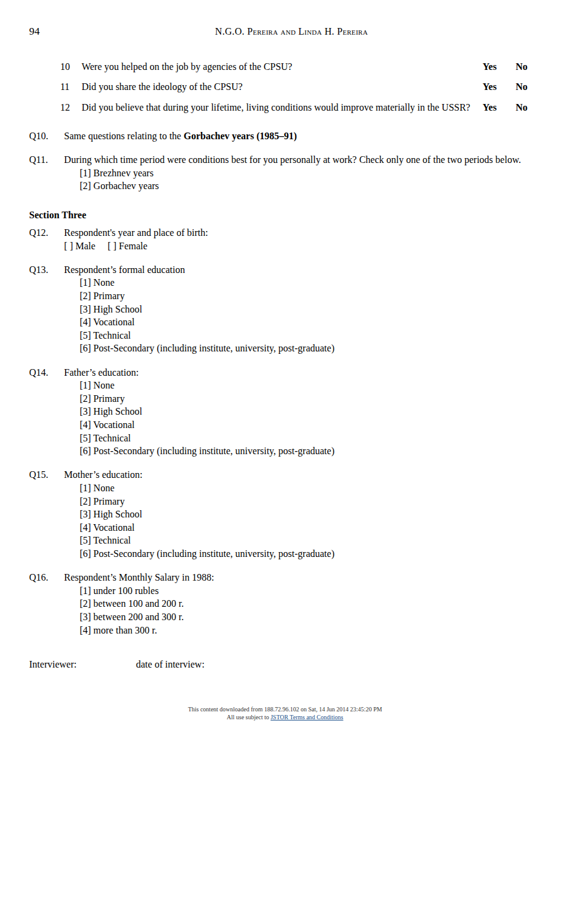94
N.G.O. Pereira and Linda H. Pereira
10
Were you helped on the job by agencies of the CPSU?
Yes
No
11
Did you share the ideology of the CPSU?
Yes
No
12
Did you believe that during your lifetime, living conditions would improve materially in the USSR?
Yes
No
Q10.
Same questions relating to the Gorbachev years (1985–91)
Q11.
During which time period were conditions best for you personally at work? Check only one of the two periods below.
[1] Brezhnev years
[2] Gorbachev years
Section Three
Q12.
Respondent's year and place of birth:
[ ] Male [ ] Female
Q13.
Respondent’s formal education
[1] None
[2] Primary
[3] High School
[4] Vocational
[5] Technical
[6] Post-Secondary (including institute, university, post-graduate)
Q14.
Father’s education:
[1] None
[2] Primary
[3] High School
[4] Vocational
[5] Technical
[6] Post-Secondary (including institute, university, post-graduate)
Q15.
Mother’s education:
[1] None
[2] Primary
[3] High School
[4] Vocational
[5] Technical
[6] Post-Secondary (including institute, university, post-graduate)
Q16.
Respondent’s Monthly Salary in 1988:
[1] under 100 rubles
[2] between 100 and 200 r.
[3] between 200 and 300 r.
[4] more than 300 r.
Interviewer:
date of interview:
This content downloaded from 188.72.96.102 on Sat, 14 Jun 2014 23:45:20 PM
All use subject to JSTOR Terms and Conditions